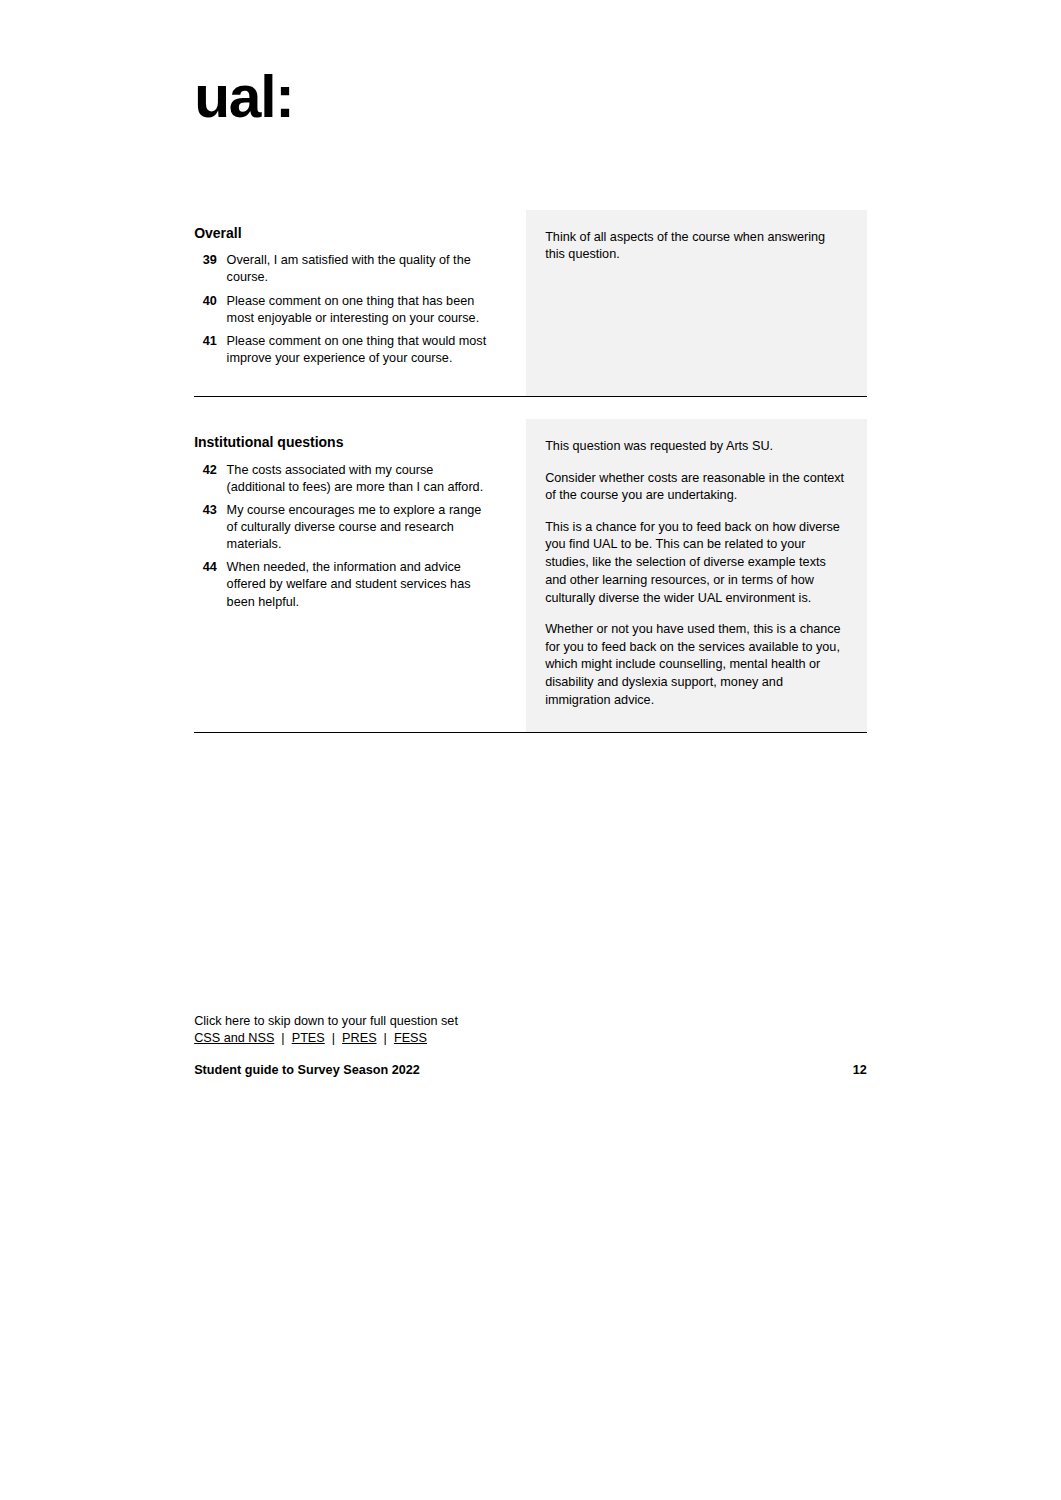ual:
Overall
39 Overall, I am satisfied with the quality of the course.
40 Please comment on one thing that has been most enjoyable or interesting on your course.
41 Please comment on one thing that would most improve your experience of your course.
Think of all aspects of the course when answering this question.
Institutional questions
42 The costs associated with my course (additional to fees) are more than I can afford.
43 My course encourages me to explore a range of culturally diverse course and research materials.
44 When needed, the information and advice offered by welfare and student services has been helpful.
This question was requested by Arts SU.
Consider whether costs are reasonable in the context of the course you are undertaking.
This is a chance for you to feed back on how diverse you find UAL to be. This can be related to your studies, like the selection of diverse example texts and other learning resources, or in terms of how culturally diverse the wider UAL environment is.
Whether or not you have used them, this is a chance for you to feed back on the services available to you, which might include counselling, mental health or disability and dyslexia support, money and immigration advice.
Click here to skip down to your full question set
CSS and NSS | PTES | PRES | FESS
Student guide to Survey Season 2022 12